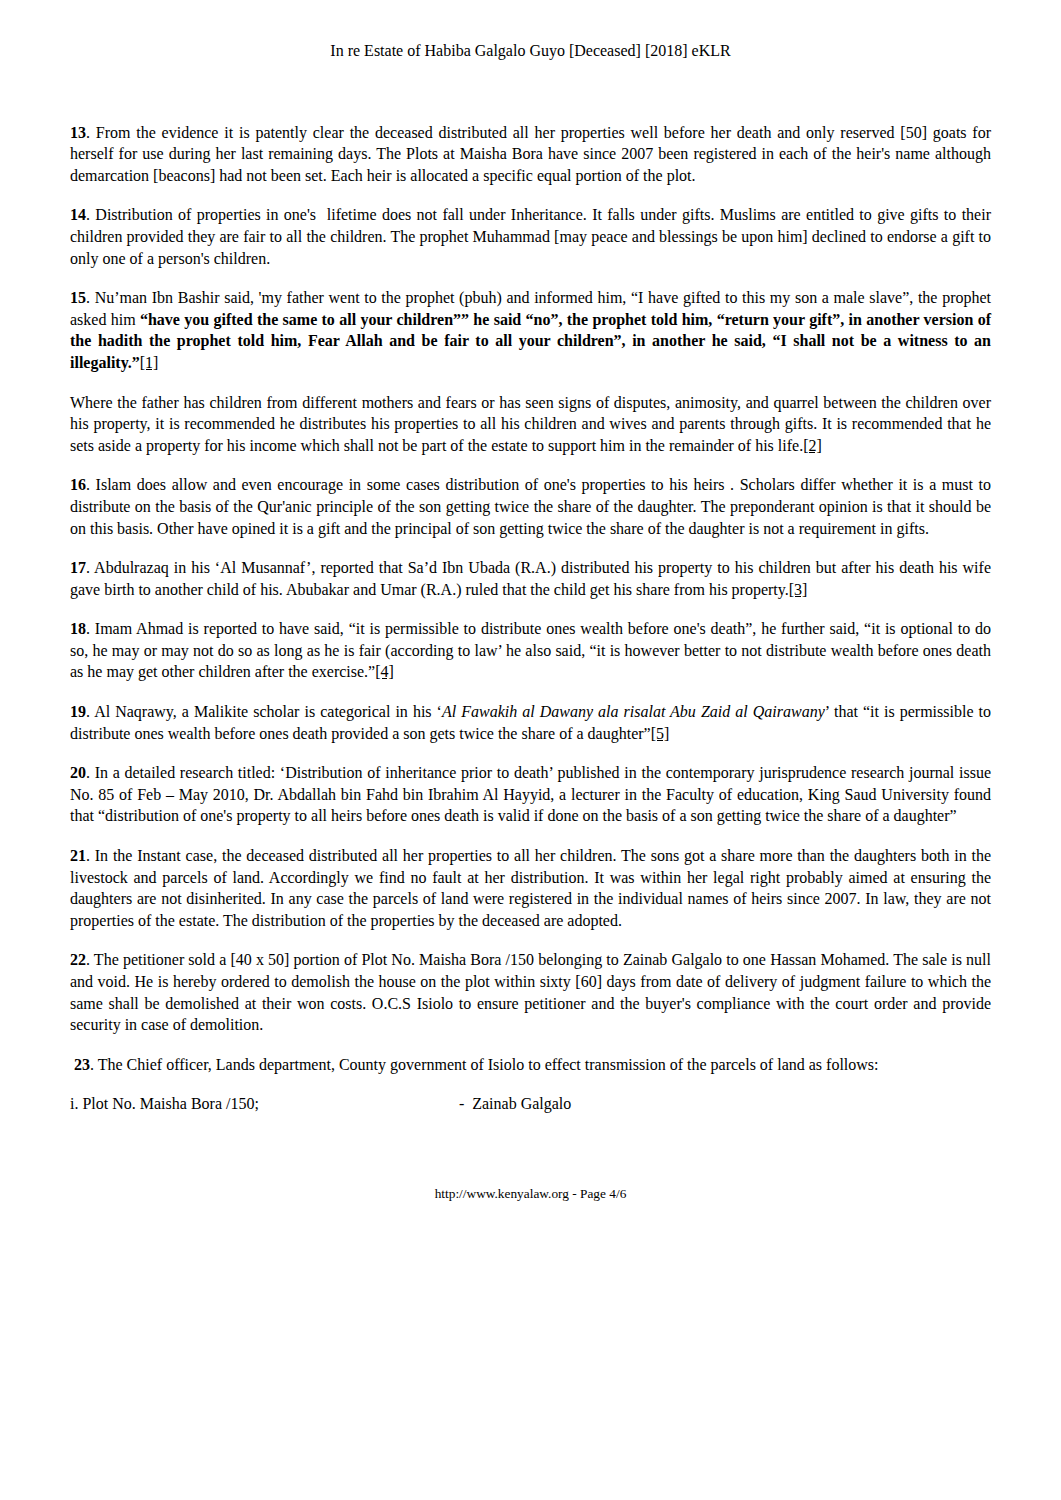In re Estate of Habiba Galgalo Guyo [Deceased] [2018] eKLR
13. From the evidence it is patently clear the deceased distributed all her properties well before her death and only reserved [50] goats for herself for use during her last remaining days. The Plots at Maisha Bora have since 2007 been registered in each of the heir's name although demarcation [beacons] had not been set. Each heir is allocated a specific equal portion of the plot.
14. Distribution of properties in one's lifetime does not fall under Inheritance. It falls under gifts. Muslims are entitled to give gifts to their children provided they are fair to all the children. The prophet Muhammad [may peace and blessings be upon him] declined to endorse a gift to only one of a person's children.
15. Nu’man Ibn Bashir said, 'my father went to the prophet (pbuh) and informed him, “I have gifted to this my son a male slave”, the prophet asked him “have you gifted the same to all your children”” he said “no”, the prophet told him, “return your gift”, in another version of the hadith the prophet told him, Fear Allah and be fair to all your children”, in another he said, “I shall not be a witness to an illegality.”[1]
Where the father has children from different mothers and fears or has seen signs of disputes, animosity, and quarrel between the children over his property, it is recommended he distributes his properties to all his children and wives and parents through gifts. It is recommended that he sets aside a property for his income which shall not be part of the estate to support him in the remainder of his life.[2]
16. Islam does allow and even encourage in some cases distribution of one's properties to his heirs . Scholars differ whether it is a must to distribute on the basis of the Qur'anic principle of the son getting twice the share of the daughter. The preponderant opinion is that it should be on this basis. Other have opined it is a gift and the principal of son getting twice the share of the daughter is not a requirement in gifts.
17. Abdulrazaq in his ‘Al Musannaf’, reported that Sa’d Ibn Ubada (R.A.) distributed his property to his children but after his death his wife gave birth to another child of his. Abubakar and Umar (R.A.) ruled that the child get his share from his property.[3]
18. Imam Ahmad is reported to have said, “it is permissible to distribute ones wealth before one's death”, he further said, “it is optional to do so, he may or may not do so as long as he is fair (according to law’ he also said, “it is however better to not distribute wealth before ones death as he may get other children after the exercise.”[4]
19. Al Naqrawy, a Malikite scholar is categorical in his ‘Al Fawakih al Dawany ala risalat Abu Zaid al Qairawany’ that “it is permissible to distribute ones wealth before ones death provided a son gets twice the share of a daughter”[5]
20. In a detailed research titled: ‘Distribution of inheritance prior to death’ published in the contemporary jurisprudence research journal issue No. 85 of Feb – May 2010, Dr. Abdallah bin Fahd bin Ibrahim Al Hayyid, a lecturer in the Faculty of education, King Saud University found that “distribution of one's property to all heirs before ones death is valid if done on the basis of a son getting twice the share of a daughter”
21. In the Instant case, the deceased distributed all her properties to all her children. The sons got a share more than the daughters both in the livestock and parcels of land. Accordingly we find no fault at her distribution. It was within her legal right probably aimed at ensuring the daughters are not disinherited. In any case the parcels of land were registered in the individual names of heirs since 2007. In law, they are not properties of the estate. The distribution of the properties by the deceased are adopted.
22. The petitioner sold a [40 x 50] portion of Plot No. Maisha Bora /150 belonging to Zainab Galgalo to one Hassan Mohamed. The sale is null and void. He is hereby ordered to demolish the house on the plot within sixty [60] days from date of delivery of judgment failure to which the same shall be demolished at their won costs. O.C.S Isiolo to ensure petitioner and the buyer's compliance with the court order and provide security in case of demolition.
23. The Chief officer, Lands department, County government of Isiolo to effect transmission of the parcels of land as follows:
i. Plot No. Maisha Bora /150; - Zainab Galgalo
http://www.kenyalaw.org - Page 4/6